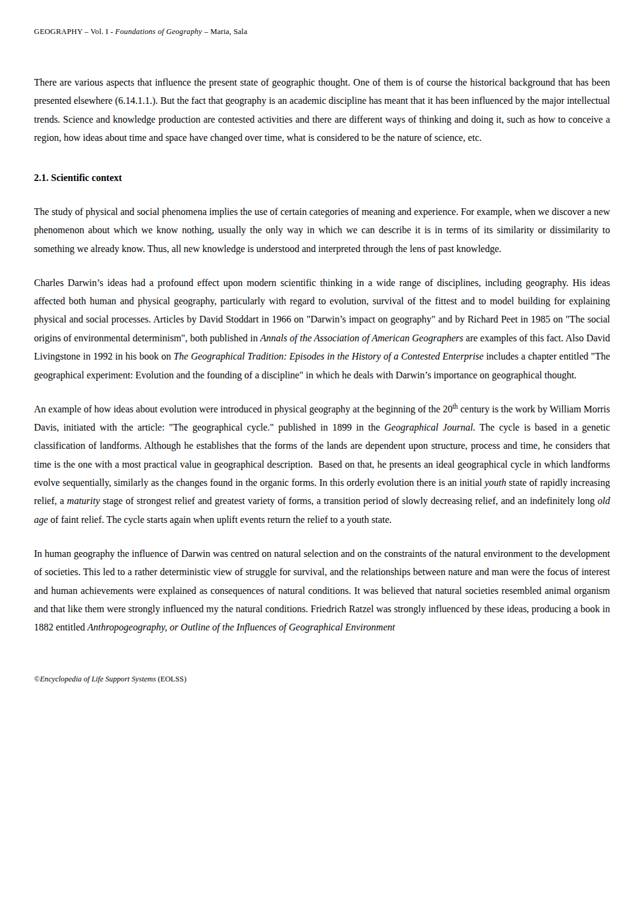GEOGRAPHY – Vol. I - Foundations of Geography – Maria, Sala
There are various aspects that influence the present state of geographic thought. One of them is of course the historical background that has been presented elsewhere (6.14.1.1.). But the fact that geography is an academic discipline has meant that it has been influenced by the major intellectual trends. Science and knowledge production are contested activities and there are different ways of thinking and doing it, such as how to conceive a region, how ideas about time and space have changed over time, what is considered to be the nature of science, etc.
2.1. Scientific context
The study of physical and social phenomena implies the use of certain categories of meaning and experience. For example, when we discover a new phenomenon about which we know nothing, usually the only way in which we can describe it is in terms of its similarity or dissimilarity to something we already know. Thus, all new knowledge is understood and interpreted through the lens of past knowledge.
Charles Darwin’s ideas had a profound effect upon modern scientific thinking in a wide range of disciplines, including geography. His ideas affected both human and physical geography, particularly with regard to evolution, survival of the fittest and to model building for explaining physical and social processes. Articles by David Stoddart in 1966 on "Darwin’s impact on geography" and by Richard Peet in 1985 on "The social origins of environmental determinism", both published in Annals of the Association of American Geographers are examples of this fact. Also David Livingstone in 1992 in his book on The Geographical Tradition: Episodes in the History of a Contested Enterprise includes a chapter entitled "The geographical experiment: Evolution and the founding of a discipline" in which he deals with Darwin’s importance on geographical thought.
An example of how ideas about evolution were introduced in physical geography at the beginning of the 20th century is the work by William Morris Davis, initiated with the article: "The geographical cycle." published in 1899 in the Geographical Journal. The cycle is based in a genetic classification of landforms. Although he establishes that the forms of the lands are dependent upon structure, process and time, he considers that time is the one with a most practical value in geographical description. Based on that, he presents an ideal geographical cycle in which landforms evolve sequentially, similarly as the changes found in the organic forms. In this orderly evolution there is an initial youth state of rapidly increasing relief, a maturity stage of strongest relief and greatest variety of forms, a transition period of slowly decreasing relief, and an indefinitely long old age of faint relief. The cycle starts again when uplift events return the relief to a youth state.
In human geography the influence of Darwin was centred on natural selection and on the constraints of the natural environment to the development of societies. This led to a rather deterministic view of struggle for survival, and the relationships between nature and man were the focus of interest and human achievements were explained as consequences of natural conditions. It was believed that natural societies resembled animal organism and that like them were strongly influenced my the natural conditions. Friedrich Ratzel was strongly influenced by these ideas, producing a book in 1882 entitled Anthropogeography, or Outline of the Influences of Geographical Environment
©Encyclopedia of Life Support Systems (EOLSS)